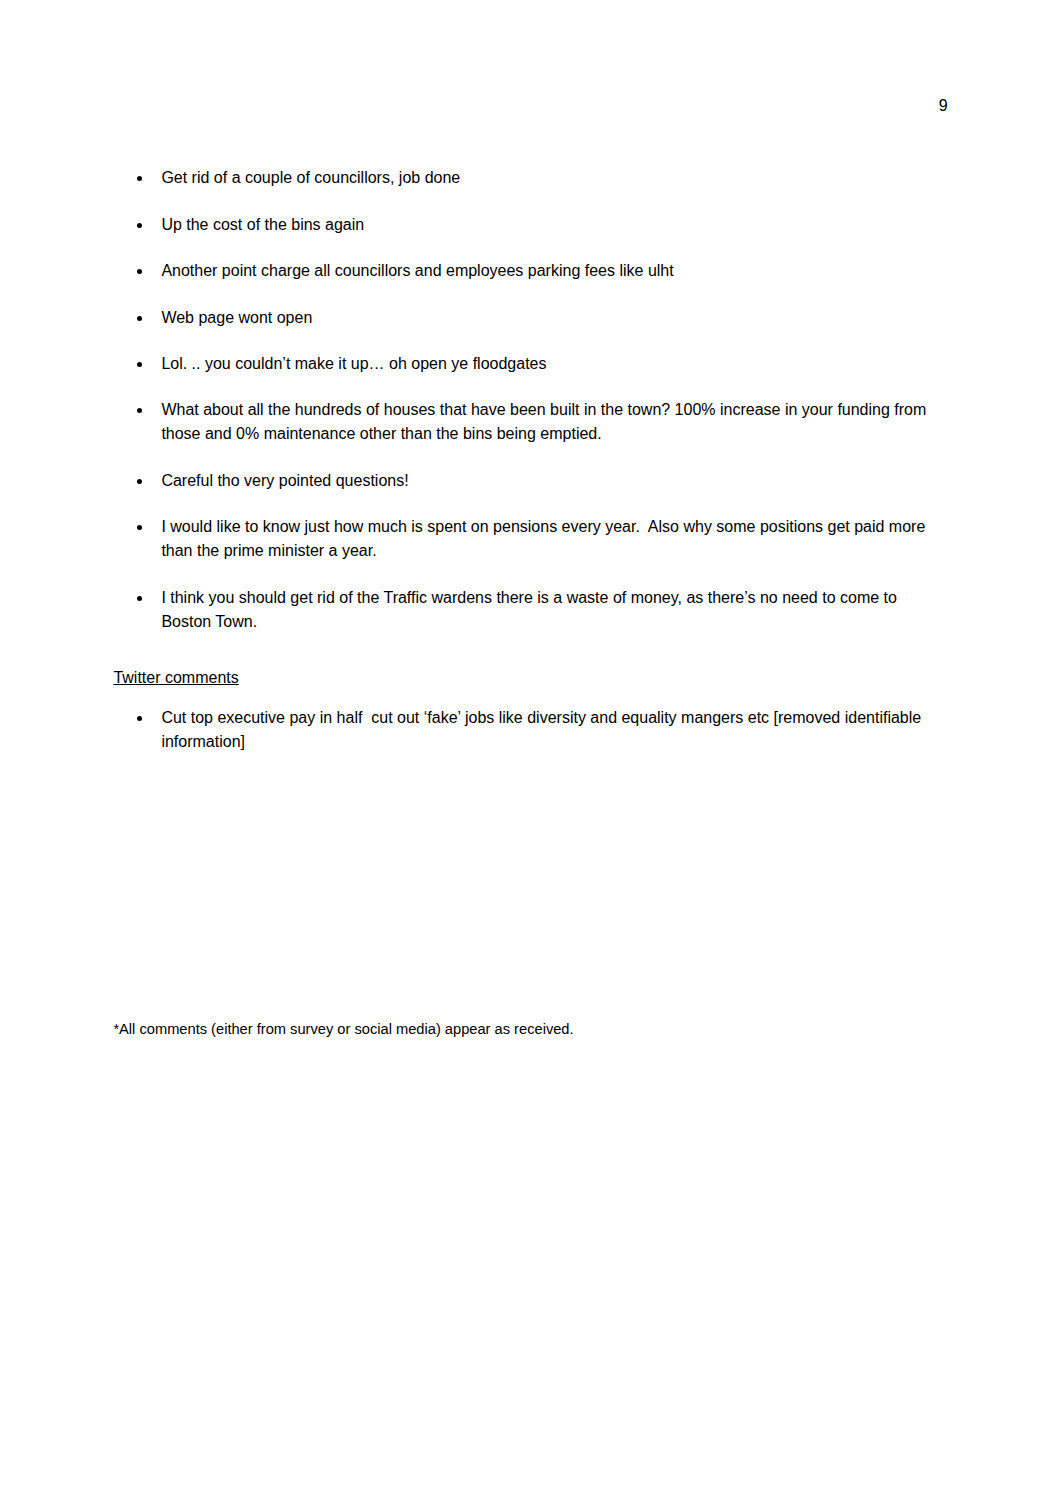9
Get rid of a couple of councillors, job done
Up the cost of the bins again
Another point charge all councillors and employees parking fees like ulht
Web page wont open
Lol. .. you couldn’t make it up… oh open ye floodgates
What about all the hundreds of houses that have been built in the town? 100% increase in your funding from those and 0% maintenance other than the bins being emptied.
Careful tho very pointed questions!
I would like to know just how much is spent on pensions every year. Also why some positions get paid more than the prime minister a year.
I think you should get rid of the Traffic wardens there is a waste of money, as there’s no need to come to Boston Town.
Twitter comments
Cut top executive pay in half cut out ‘fake’ jobs like diversity and equality mangers etc [removed identifiable information]
*All comments (either from survey or social media) appear as received.